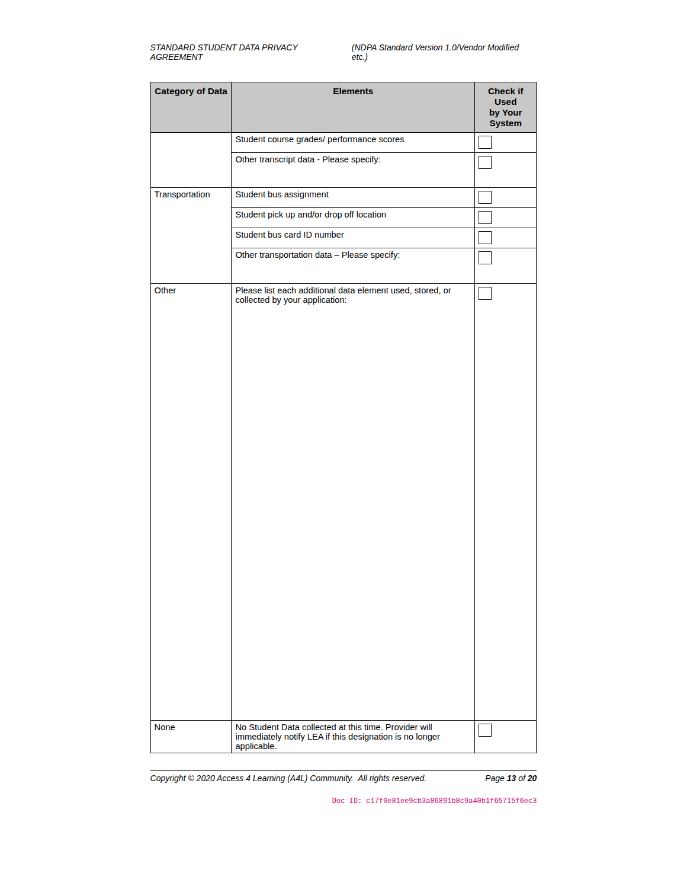Standard Student Data Privacy Agreement
(NDPA Standard Version 1.0/Vendor Modified etc.)
| Category of Data | Elements | Check if Used by Your System |
| --- | --- | --- |
| | Student course grades/ performance scores | |
| Other transcript data - Please specify: | |
| Transportation | Student bus assignment | |
| Student pick up and/or drop off location | |
| Student bus card ID number | |
| Other transportation data – Please specify: | |
| Other | Please list each additional data element used, stored, or collected by your application: | |
| None | No Student Data collected at this time. Provider will immediately notify LEA if this designation is no longer applicable. | |
Copyright © 2020 Access 4 Learning (A4L) Community. All rights reserved.
Page 13 of 20
Doc ID: c17f0e81ee9cb3a86891b8c9a40b1f65715f6ec3